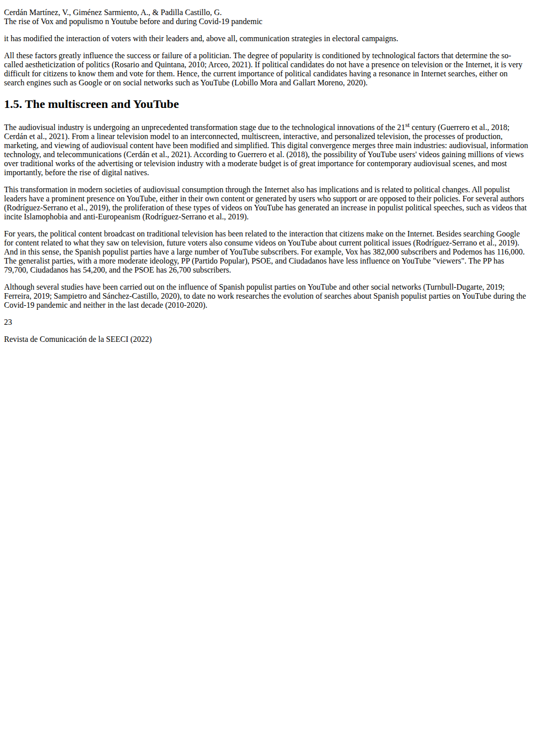Cerdán Martínez, V., Giménez Sarmiento, A., & Padilla Castillo, G.
The rise of Vox and populismo n Youtube before and during Covid-19 pandemic
it has modified the interaction of voters with their leaders and, above all, communication strategies in electoral campaigns.
All these factors greatly influence the success or failure of a politician. The degree of popularity is conditioned by technological factors that determine the so-called aestheticization of politics (Rosario and Quintana, 2010; Arceo, 2021). If political candidates do not have a presence on television or the Internet, it is very difficult for citizens to know them and vote for them. Hence, the current importance of political candidates having a resonance in Internet searches, either on search engines such as Google or on social networks such as YouTube (Lobillo Mora and Gallart Moreno, 2020).
1.5. The multiscreen and YouTube
The audiovisual industry is undergoing an unprecedented transformation stage due to the technological innovations of the 21st century (Guerrero et al., 2018; Cerdán et al., 2021). From a linear television model to an interconnected, multiscreen, interactive, and personalized television, the processes of production, marketing, and viewing of audiovisual content have been modified and simplified. This digital convergence merges three main industries: audiovisual, information technology, and telecommunications (Cerdán et al., 2021). According to Guerrero et al. (2018), the possibility of YouTube users' videos gaining millions of views over traditional works of the advertising or television industry with a moderate budget is of great importance for contemporary audiovisual scenes, and most importantly, before the rise of digital natives.
This transformation in modern societies of audiovisual consumption through the Internet also has implications and is related to political changes. All populist leaders have a prominent presence on YouTube, either in their own content or generated by users who support or are opposed to their policies. For several authors (Rodríguez-Serrano et al., 2019), the proliferation of these types of videos on YouTube has generated an increase in populist political speeches, such as videos that incite Islamophobia and anti-Europeanism (Rodríguez-Serrano et al., 2019).
For years, the political content broadcast on traditional television has been related to the interaction that citizens make on the Internet. Besides searching Google for content related to what they saw on television, future voters also consume videos on YouTube about current political issues (Rodríguez-Serrano et al., 2019). And in this sense, the Spanish populist parties have a large number of YouTube subscribers. For example, Vox has 382,000 subscribers and Podemos has 116,000. The generalist parties, with a more moderate ideology, PP (Partido Popular), PSOE, and Ciudadanos have less influence on YouTube "viewers". The PP has 79,700, Ciudadanos has 54,200, and the PSOE has 26,700 subscribers.
Although several studies have been carried out on the influence of Spanish populist parties on YouTube and other social networks (Turnbull-Dugarte, 2019; Ferreira, 2019; Sampietro and Sánchez-Castillo, 2020), to date no work researches the evolution of searches about Spanish populist parties on YouTube during the Covid-19 pandemic and neither in the last decade (2010-2020).
23
Revista de Comunicación de la SEECI (2022)